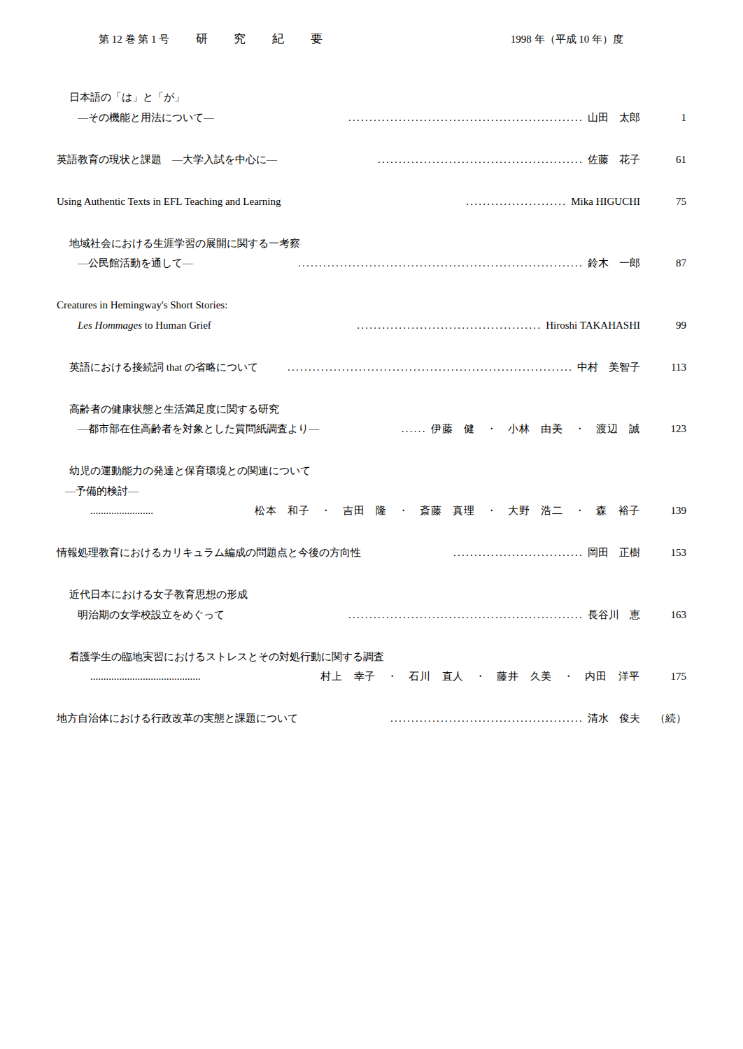第 12 巻 第 1 号 研　究　紀　要 1998 年（平成 10 年）度
日本語の「は」と「が」
―その機能と用法について― ........................................................ 山田　太郎 1
英語教育の現状と課題　―大学入試を中心に― ................................................. 佐藤　花子 61
Using Authentic Texts in EFL Teaching and Learning ........................ Mika HIGUCHI 75
地域社会における生涯学習の展開に関する一考察
―公民館活動を通して― .................................................................... 鈴木　一郎 87
Creatures in Hemingway's Short Stories:
Les Hommages to Human Grief ............................................ Hiroshi TAKAHASHI 99
英語における接続詞 that の省略について .................................................................... 中村　美智子 113
高齢者の健康状態と生活満足度に関する研究
―都市部在住高齢者を対象とした質問紙調査より― ...... 伊藤　健　・　小林　由美　・　渡辺　誠 123
幼児の運動能力の発達と保育環境との関連について
―予備的検討―
........................ 松本　和子　・　吉田　隆　・　斎藤　真理　・　大野　浩二　・　森　裕子 139
情報処理教育におけるカリキュラム編成の問題点と今後の方向性 ............................... 岡田　正樹 153
近代日本における女子教育思想の形成
明治期の女学校設立をめぐって ........................................................ 長谷川　恵 163
看護学生の臨地実習におけるストレスとその対処行動に関する調査
.......................................... 村上　幸子　・　石川　直人　・　藤井　久美　・　内田　洋平 175
地方自治体における行政改革の実態と課題について .............................................. 清水　俊夫 （続）